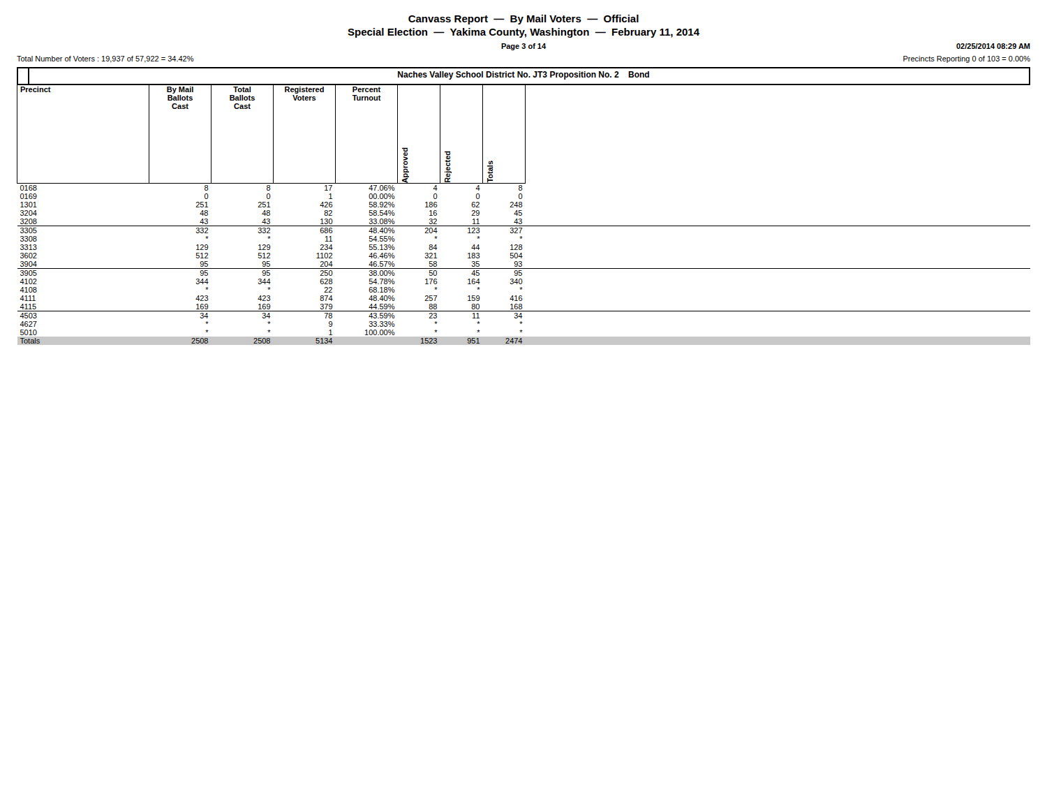Canvass Report — By Mail Voters — Official
Special Election — Yakima County, Washington — February 11, 2014
Page 3 of 14 02/25/2014 08:29 AM
Total Number of Voters : 19,937 of 57,922 = 34.42% Precincts Reporting 0 of 103 = 0.00%
Naches Valley School District No. JT3 Proposition No. 2 Bond
| Precinct | By Mail Ballots Cast | Total Ballots Cast | Registered Voters | Percent Turnout | Approved | Rejected | Totals | |
| --- | --- | --- | --- | --- | --- | --- | --- | --- |
| 0168 | 8 | 8 | 17 | 47.06% | 4 | 4 | 8 | |
| 0169 | 0 | 0 | 1 | 00.00% | 0 | 0 | 0 | |
| 1301 | 251 | 251 | 426 | 58.92% | 186 | 62 | 248 | |
| 3204 | 48 | 48 | 82 | 58.54% | 16 | 29 | 45 | |
| 3208 | 43 | 43 | 130 | 33.08% | 32 | 11 | 43 | |
| 3305 | 332 | 332 | 686 | 48.40% | 204 | 123 | 327 | |
| 3308 | * | * | 11 | 54.55% | * | * | * | |
| 3313 | 129 | 129 | 234 | 55.13% | 84 | 44 | 128 | |
| 3602 | 512 | 512 | 1102 | 46.46% | 321 | 183 | 504 | |
| 3904 | 95 | 95 | 204 | 46.57% | 58 | 35 | 93 | |
| 3905 | 95 | 95 | 250 | 38.00% | 50 | 45 | 95 | |
| 4102 | 344 | 344 | 628 | 54.78% | 176 | 164 | 340 | |
| 4108 | * | * | 22 | 68.18% | * | * | * | |
| 4111 | 423 | 423 | 874 | 48.40% | 257 | 159 | 416 | |
| 4115 | 169 | 169 | 379 | 44.59% | 88 | 80 | 168 | |
| 4503 | 34 | 34 | 78 | 43.59% | 23 | 11 | 34 | |
| 4627 | * | * | 9 | 33.33% | * | * | * | |
| 5010 | * | * | 1 | 100.00% | * | * | * | |
| Totals | 2508 | 2508 | 5134 | | 1523 | 951 | 2474 | |